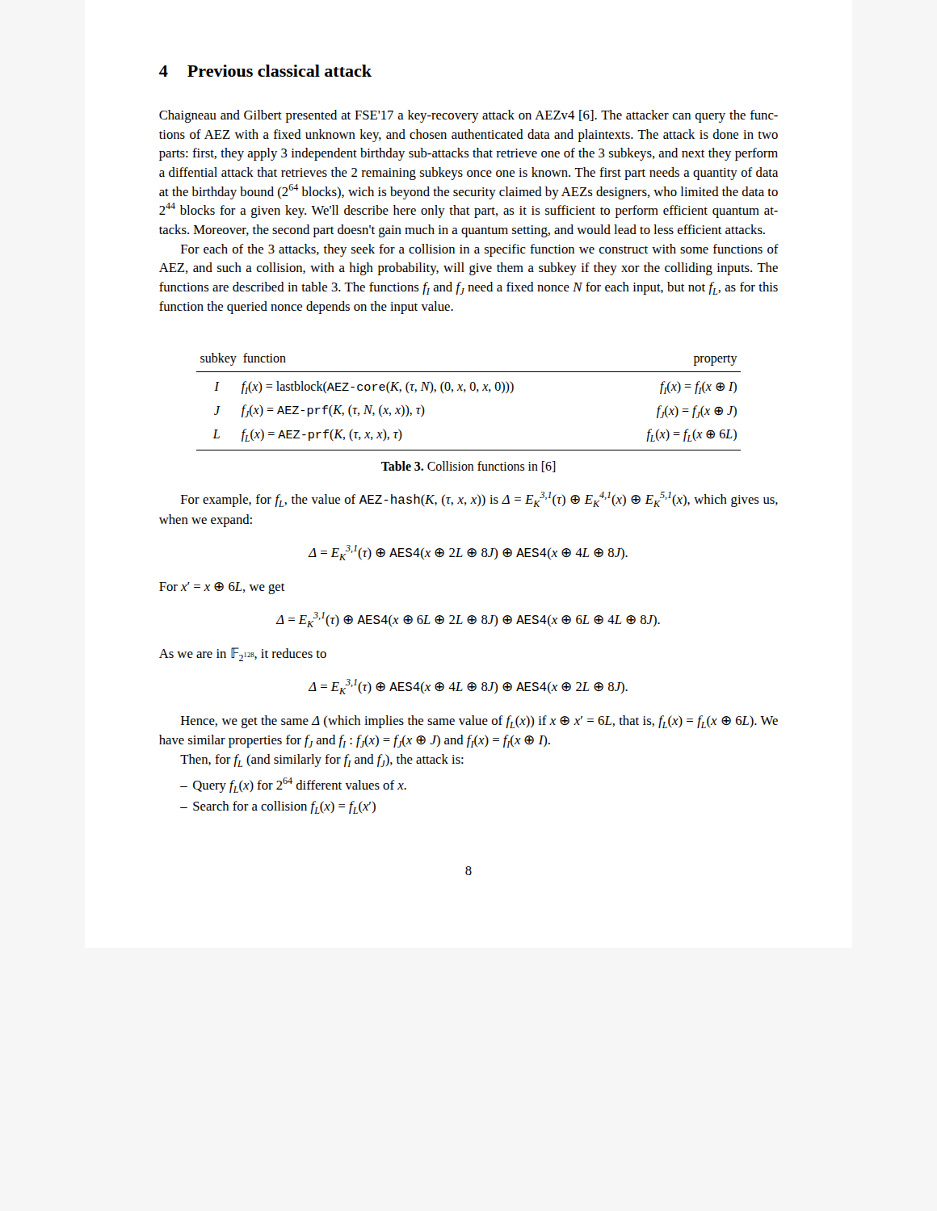4 Previous classical attack
Chaigneau and Gilbert presented at FSE'17 a key-recovery attack on AEZv4 [6]. The attacker can query the functions of AEZ with a fixed unknown key, and chosen authenticated data and plaintexts. The attack is done in two parts: first, they apply 3 independent birthday sub-attacks that retrieve one of the 3 subkeys, and next they perform a diffential attack that retrieves the 2 remaining subkeys once one is known. The first part needs a quantity of data at the birthday bound (264 blocks), wich is beyond the security claimed by AEZs designers, who limited the data to 244 blocks for a given key. We'll describe here only that part, as it is sufficient to perform efficient quantum attacks. Moreover, the second part doesn't gain much in a quantum setting, and would lead to less efficient attacks.
For each of the 3 attacks, they seek for a collision in a specific function we construct with some functions of AEZ, and such a collision, with a high probability, will give them a subkey if they xor the colliding inputs. The functions are described in table 3. The functions fI and fJ need a fixed nonce N for each input, but not fL, as for this function the queried nonce depends on the input value.
| subkey function | property |
| --- | --- |
| I | f I ( x ) = lastblock( AEZ-core ( K , ( τ , N ), (0, x , 0, x , 0))) | f I ( x ) = f I ( x ⊕ I ) |
| J | f J ( x ) = AEZ-prf ( K , ( τ , N , ( x , x )), τ ) | f J ( x ) = f J ( x ⊕ J ) |
| L | f L ( x ) = AEZ-prf ( K , ( τ , x , x ), τ ) | f L ( x ) = f L ( x ⊕ 6 L ) |
Table 3. Collision functions in [6]
For example, for fL, the value of AEZ-hash(K, (τ, x, x)) is Δ = EK3,1(τ) ⊕ EK4,1(x) ⊕ EK5,1(x), which gives us, when we expand:
Δ = EK3,1(τ) ⊕ AES4(x ⊕ 2L ⊕ 8J) ⊕ AES4(x ⊕ 4L ⊕ 8J).
For x′ = x ⊕ 6L, we get
Δ = EK3,1(τ) ⊕ AES4(x ⊕ 6L ⊕ 2L ⊕ 8J) ⊕ AES4(x ⊕ 6L ⊕ 4L ⊕ 8J).
As we are in 𝔽2128, it reduces to
Δ = EK3,1(τ) ⊕ AES4(x ⊕ 4L ⊕ 8J) ⊕ AES4(x ⊕ 2L ⊕ 8J).
Hence, we get the same Δ (which implies the same value of fL(x)) if x ⊕ x′ = 6L, that is, fL(x) = fL(x ⊕ 6L). We have similar properties for fJ and fI : fJ(x) = fJ(x ⊕ J) and fI(x) = fI(x ⊕ I).
Then, for fL (and similarly for fI and fJ), the attack is:
Query fL(x) for 264 different values of x.
Search for a collision fL(x) = fL(x′)
8